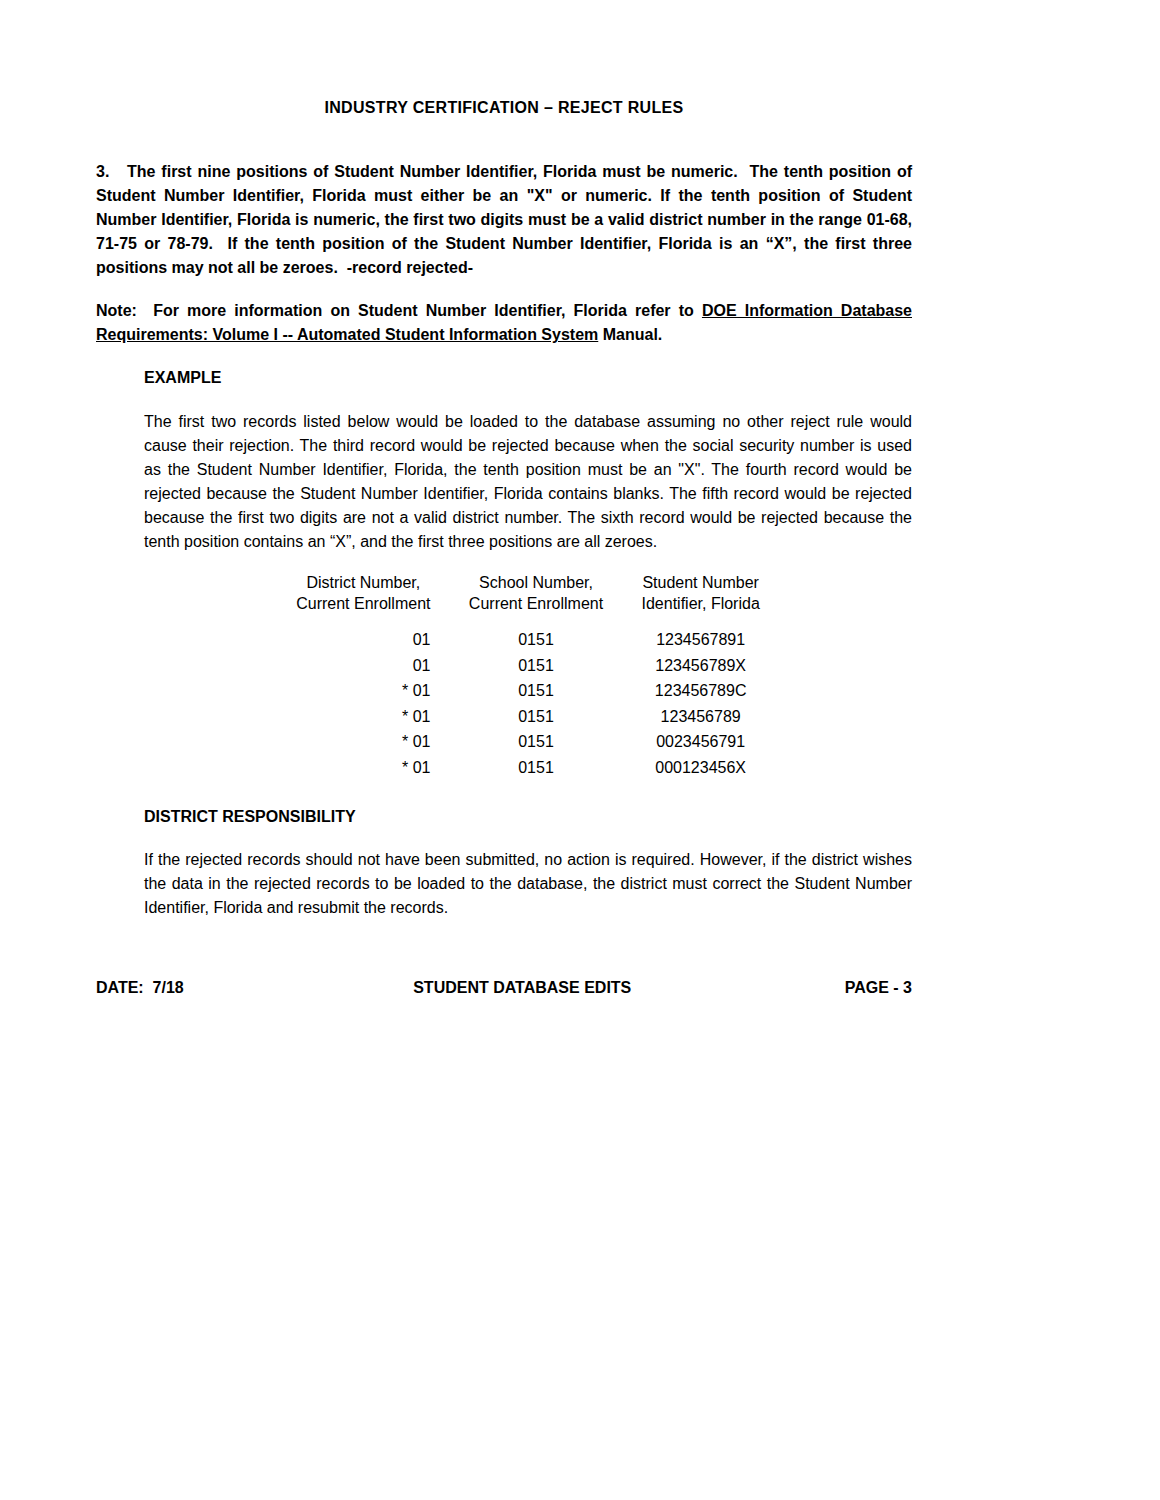INDUSTRY CERTIFICATION – REJECT RULES
3. The first nine positions of Student Number Identifier, Florida must be numeric. The tenth position of Student Number Identifier, Florida must either be an "X" or numeric. If the tenth position of Student Number Identifier, Florida is numeric, the first two digits must be a valid district number in the range 01-68, 71-75 or 78-79. If the tenth position of the Student Number Identifier, Florida is an “X”, the first three positions may not all be zeroes. -record rejected-
Note: For more information on Student Number Identifier, Florida refer to DOE Information Database Requirements: Volume I -- Automated Student Information System Manual.
EXAMPLE
The first two records listed below would be loaded to the database assuming no other reject rule would cause their rejection. The third record would be rejected because when the social security number is used as the Student Number Identifier, Florida, the tenth position must be an "X". The fourth record would be rejected because the Student Number Identifier, Florida contains blanks. The fifth record would be rejected because the first two digits are not a valid district number. The sixth record would be rejected because the tenth position contains an “X”, and the first three positions are all zeroes.
| District Number, Current Enrollment | School Number, Current Enrollment | Student Number Identifier, Florida |
| --- | --- | --- |
| 01 | 0151 | 1234567891 |
| 01 | 0151 | 123456789X |
| * 01 | 0151 | 123456789C |
| * 01 | 0151 | 123456789 |
| * 01 | 0151 | 0023456791 |
| * 01 | 0151 | 000123456X |
DISTRICT RESPONSIBILITY
If the rejected records should not have been submitted, no action is required. However, if the district wishes the data in the rejected records to be loaded to the database, the district must correct the Student Number Identifier, Florida and resubmit the records.
DATE: 7/18 STUDENT DATABASE EDITS PAGE - 3